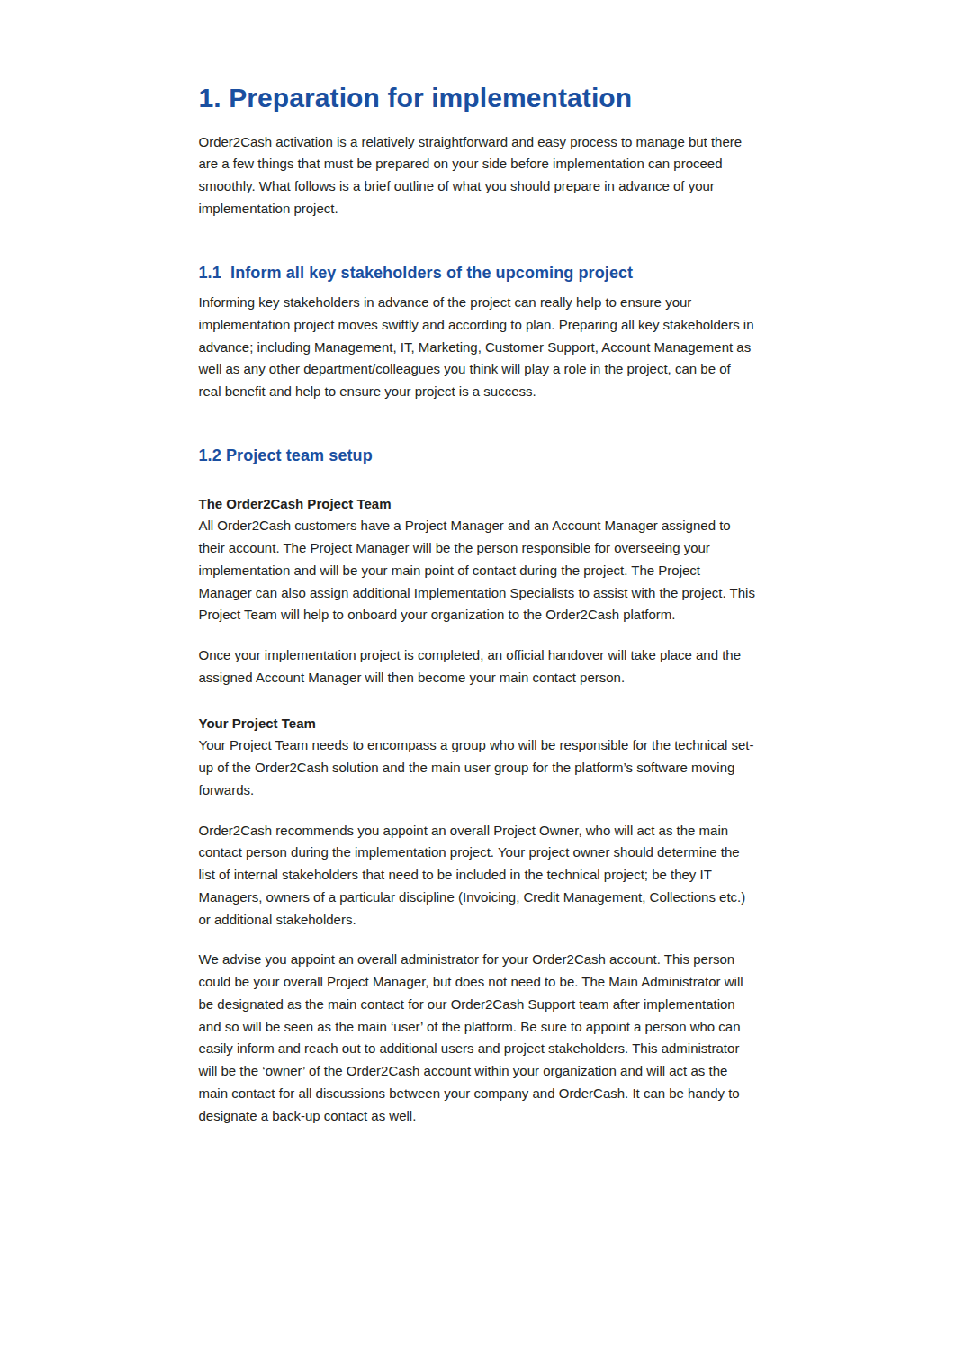1. Preparation for implementation
Order2Cash activation is a relatively straightforward and easy process to manage but there are a few things that must be prepared on your side before implementation can proceed smoothly. What follows is a brief outline of what you should prepare in advance of your implementation project.
1.1 Inform all key stakeholders of the upcoming project
Informing key stakeholders in advance of the project can really help to ensure your implementation project moves swiftly and according to plan. Preparing all key stakeholders in advance; including Management, IT, Marketing, Customer Support, Account Management as well as any other department/colleagues you think will play a role in the project, can be of real benefit and help to ensure your project is a success.
1.2 Project team setup
The Order2Cash Project Team
All Order2Cash customers have a Project Manager and an Account Manager assigned to their account. The Project Manager will be the person responsible for overseeing your implementation and will be your main point of contact during the project. The Project Manager can also assign additional Implementation Specialists to assist with the project. This Project Team will help to onboard your organization to the Order2Cash platform.
Once your implementation project is completed, an official handover will take place and the assigned Account Manager will then become your main contact person.
Your Project Team
Your Project Team needs to encompass a group who will be responsible for the technical set-up of the Order2Cash solution and the main user group for the platform’s software moving forwards.
Order2Cash recommends you appoint an overall Project Owner, who will act as the main contact person during the implementation project. Your project owner should determine the list of internal stakeholders that need to be included in the technical project; be they IT Managers, owners of a particular discipline (Invoicing, Credit Management, Collections etc.) or additional stakeholders.
We advise you appoint an overall administrator for your Order2Cash account. This person could be your overall Project Manager, but does not need to be. The Main Administrator will be designated as the main contact for our Order2Cash Support team after implementation and so will be seen as the main ‘user’ of the platform. Be sure to appoint a person who can easily inform and reach out to additional users and project stakeholders. This administrator will be the ‘owner’ of the Order2Cash account within your organization and will act as the main contact for all discussions between your company and OrderCash. It can be handy to designate a back-up contact as well.